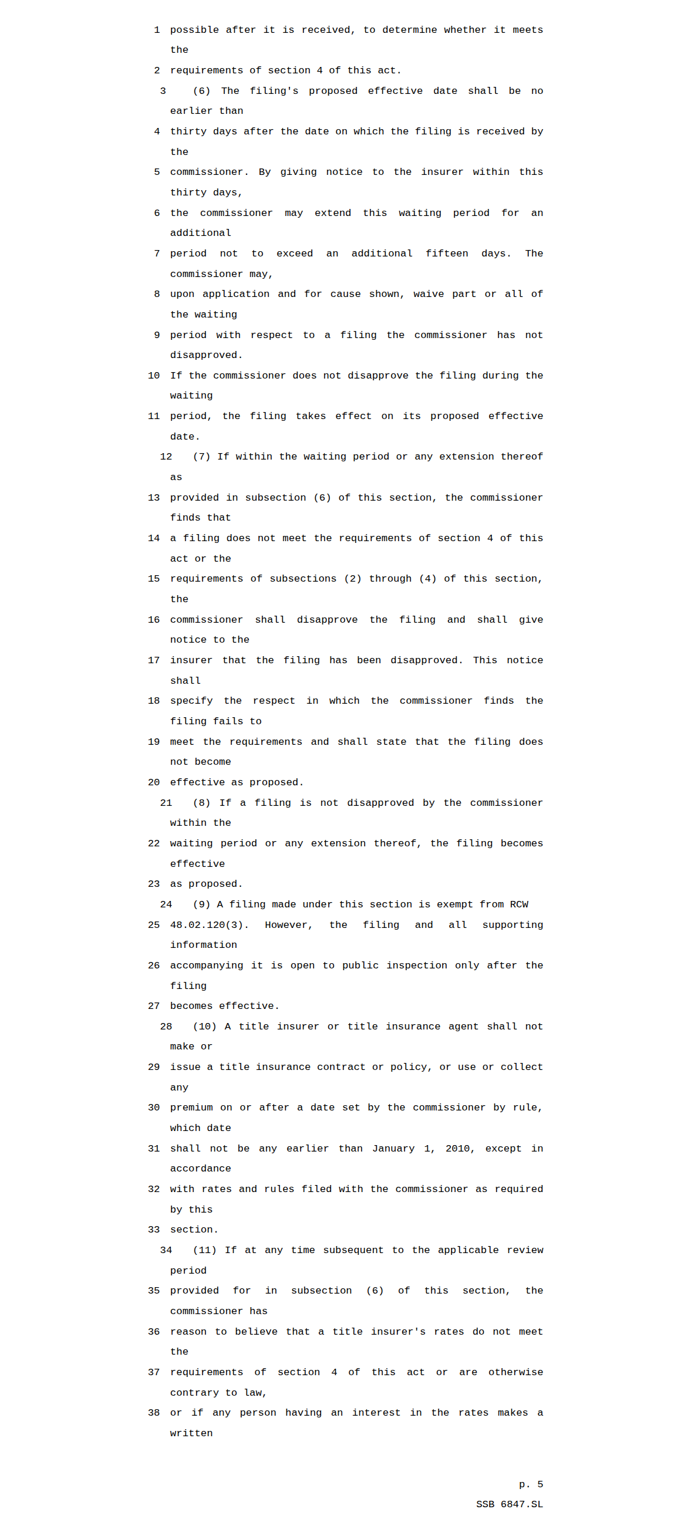possible after it is received, to determine whether it meets the
requirements of section 4 of this act.
(6) The filing's proposed effective date shall be no earlier than
thirty days after the date on which the filing is received by the
commissioner. By giving notice to the insurer within this thirty days,
the commissioner may extend this waiting period for an additional
period not to exceed an additional fifteen days. The commissioner may,
upon application and for cause shown, waive part or all of the waiting
period with respect to a filing the commissioner has not disapproved.
If the commissioner does not disapprove the filing during the waiting
period, the filing takes effect on its proposed effective date.
(7) If within the waiting period or any extension thereof as
provided in subsection (6) of this section, the commissioner finds that
a filing does not meet the requirements of section 4 of this act or the
requirements of subsections (2) through (4) of this section, the
commissioner shall disapprove the filing and shall give notice to the
insurer that the filing has been disapproved. This notice shall
specify the respect in which the commissioner finds the filing fails to
meet the requirements and shall state that the filing does not become
effective as proposed.
(8) If a filing is not disapproved by the commissioner within the
waiting period or any extension thereof, the filing becomes effective
as proposed.
(9) A filing made under this section is exempt from RCW
48.02.120(3). However, the filing and all supporting information
accompanying it is open to public inspection only after the filing
becomes effective.
(10) A title insurer or title insurance agent shall not make or
issue a title insurance contract or policy, or use or collect any
premium on or after a date set by the commissioner by rule, which date
shall not be any earlier than January 1, 2010, except in accordance
with rates and rules filed with the commissioner as required by this
section.
(11) If at any time subsequent to the applicable review period
provided for in subsection (6) of this section, the commissioner has
reason to believe that a title insurer's rates do not meet the
requirements of section 4 of this act or are otherwise contrary to law,
or if any person having an interest in the rates makes a written
p. 5
SSB 6847.SL